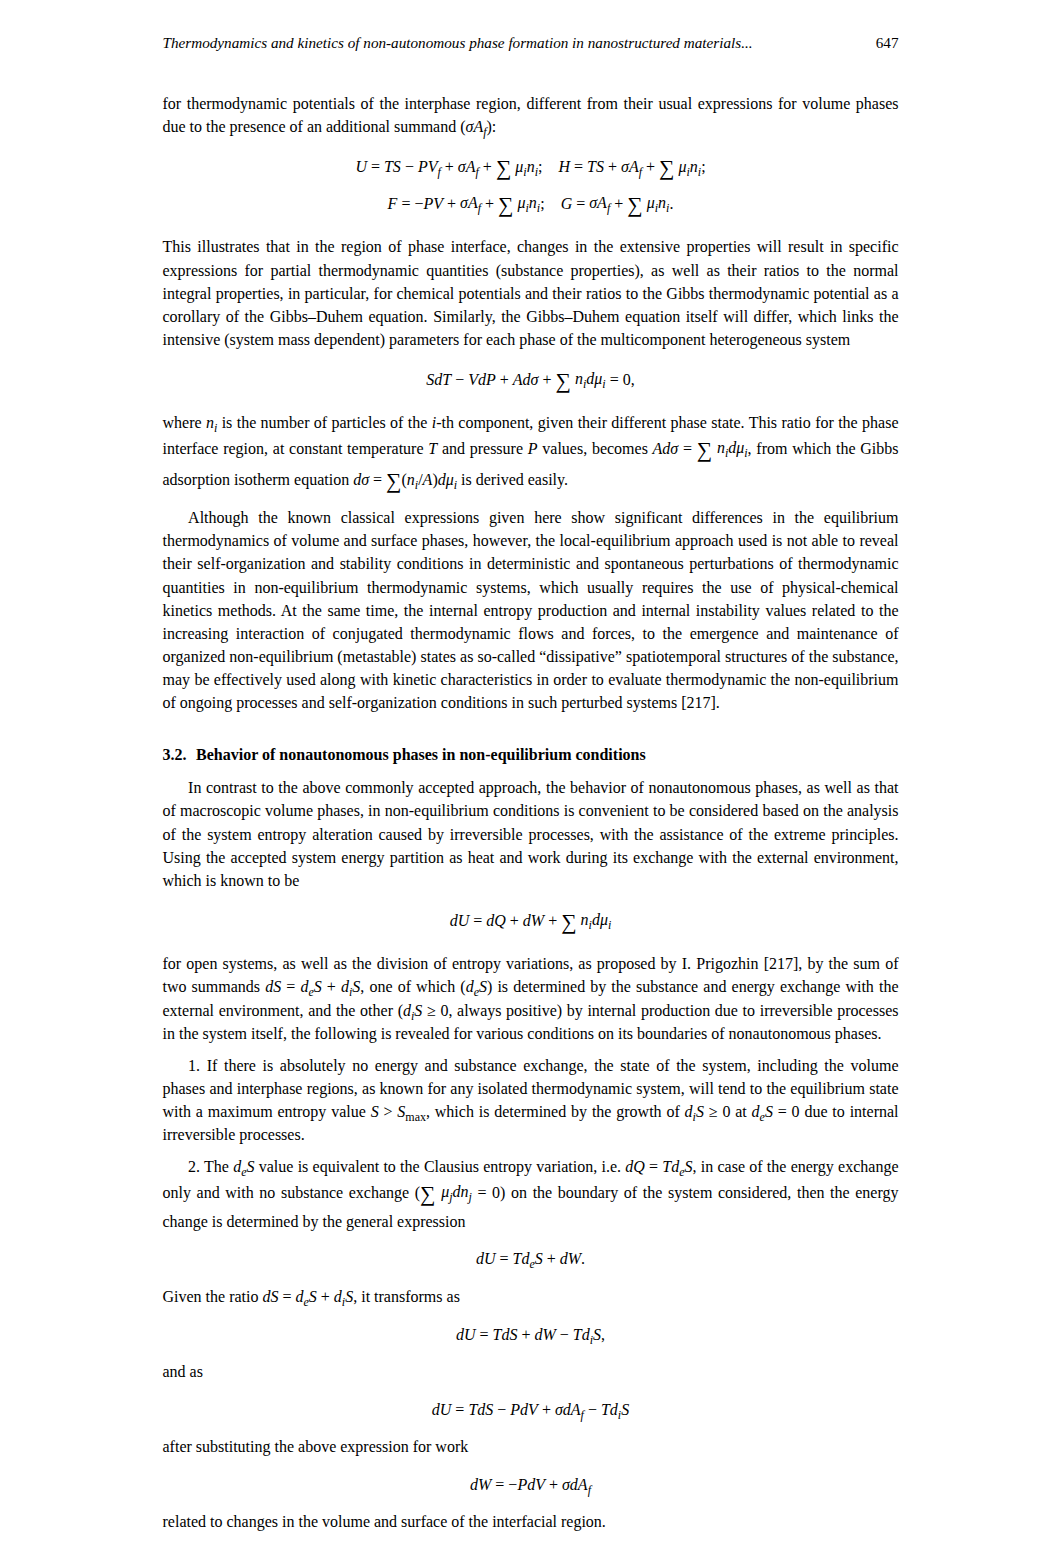Thermodynamics and kinetics of non-autonomous phase formation in nanostructured materials... 647
for thermodynamic potentials of the interphase region, different from their usual expressions for volume phases due to the presence of an additional summand (σAf):
U = TS − PVf + σAf + ∑ μini; H = TS + σAf + ∑ μini;
F = −PV + σAf + ∑ μini; G = σAf + ∑ μini.
This illustrates that in the region of phase interface, changes in the extensive properties will result in specific expressions for partial thermodynamic quantities (substance properties), as well as their ratios to the normal integral properties, in particular, for chemical potentials and their ratios to the Gibbs thermodynamic potential as a corollary of the Gibbs–Duhem equation. Similarly, the Gibbs–Duhem equation itself will differ, which links the intensive (system mass dependent) parameters for each phase of the multicomponent heterogeneous system
SdT − VdP + Adσ + ∑ nidμi = 0,
where ni is the number of particles of the i-th component, given their different phase state. This ratio for the phase interface region, at constant temperature T and pressure P values, becomes Adσ = ∑ nidμi, from which the Gibbs adsorption isotherm equation dσ = ∑(ni/A)dμi is derived easily.
Although the known classical expressions given here show significant differences in the equilibrium thermodynamics of volume and surface phases, however, the local-equilibrium approach used is not able to reveal their self-organization and stability conditions in deterministic and spontaneous perturbations of thermodynamic quantities in non-equilibrium thermodynamic systems, which usually requires the use of physical-chemical kinetics methods. At the same time, the internal entropy production and internal instability values related to the increasing interaction of conjugated thermodynamic flows and forces, to the emergence and maintenance of organized non-equilibrium (metastable) states as so-called “dissipative” spatiotemporal structures of the substance, may be effectively used along with kinetic characteristics in order to evaluate thermodynamic the non-equilibrium of ongoing processes and self-organization conditions in such perturbed systems [217].
3.2. Behavior of nonautonomous phases in non-equilibrium conditions
In contrast to the above commonly accepted approach, the behavior of nonautonomous phases, as well as that of macroscopic volume phases, in non-equilibrium conditions is convenient to be considered based on the analysis of the system entropy alteration caused by irreversible processes, with the assistance of the extreme principles. Using the accepted system energy partition as heat and work during its exchange with the external environment, which is known to be
dU = dQ + dW + ∑ nidμi
for open systems, as well as the division of entropy variations, as proposed by I. Prigozhin [217], by the sum of two summands dS = deS + diS, one of which (deS) is determined by the substance and energy exchange with the external environment, and the other (diS ≥ 0, always positive) by internal production due to irreversible processes in the system itself, the following is revealed for various conditions on its boundaries of nonautonomous phases.
If there is absolutely no energy and substance exchange, the state of the system, including the volume phases and interphase regions, as known for any isolated thermodynamic system, will tend to the equilibrium state with a maximum entropy value S > Smax, which is determined by the growth of diS ≥ 0 at deS = 0 due to internal irreversible processes.
The deS value is equivalent to the Clausius entropy variation, i.e. dQ = TdeS, in case of the energy exchange only and with no substance exchange (∑ μjdnj = 0) on the boundary of the system considered, then the energy change is determined by the general expression
dU = TdeS + dW.
Given the ratio dS = deS + diS, it transforms as
dU = TdS + dW − TdiS,
and as
dU = TdS − PdV + σdAf − TdiS
after substituting the above expression for work
dW = −PdV + σdAf
related to changes in the volume and surface of the interfacial region.